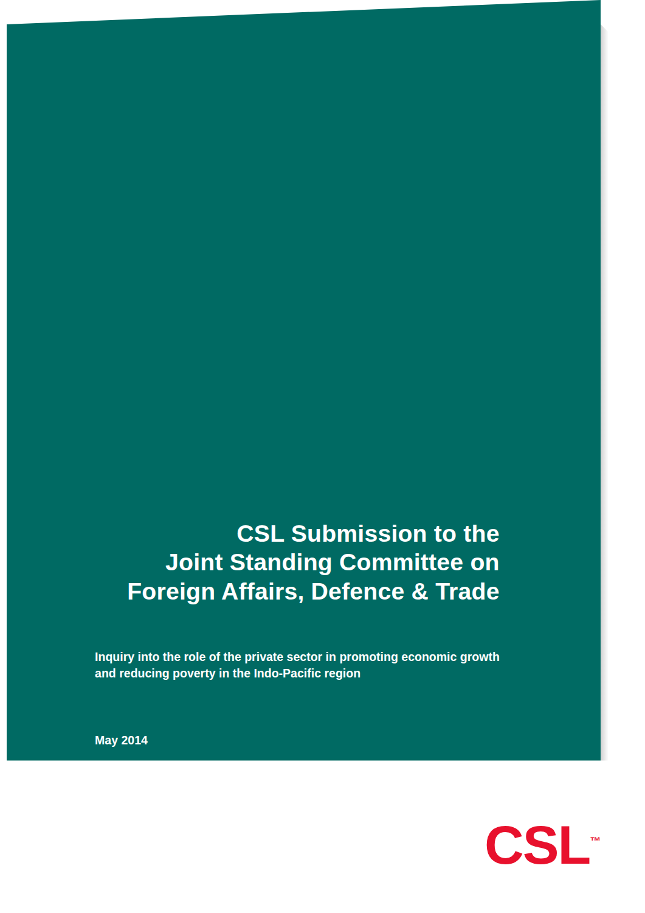CSL Submission to the
Joint Standing Committee on
Foreign Affairs, Defence & Trade
Inquiry into the role of the private sector in promoting economic growth and reducing poverty in the Indo-Pacific region
May 2014
CSL™